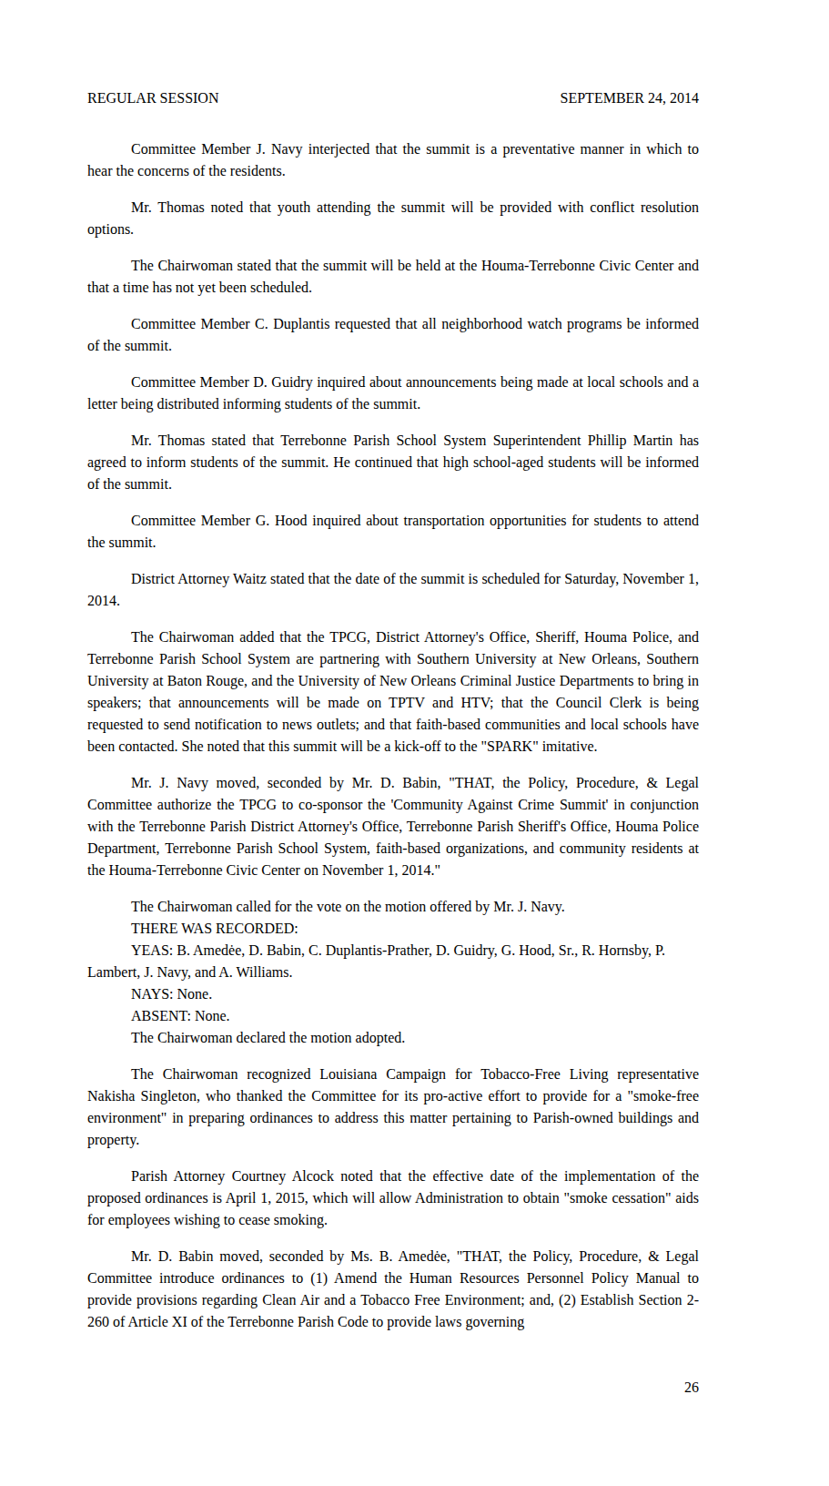REGULAR SESSION SEPTEMBER 24, 2014
Committee Member J. Navy interjected that the summit is a preventative manner in which to hear the concerns of the residents.
Mr. Thomas noted that youth attending the summit will be provided with conflict resolution options.
The Chairwoman stated that the summit will be held at the Houma-Terrebonne Civic Center and that a time has not yet been scheduled.
Committee Member C. Duplantis requested that all neighborhood watch programs be informed of the summit.
Committee Member D. Guidry inquired about announcements being made at local schools and a letter being distributed informing students of the summit.
Mr. Thomas stated that Terrebonne Parish School System Superintendent Phillip Martin has agreed to inform students of the summit. He continued that high school-aged students will be informed of the summit.
Committee Member G. Hood inquired about transportation opportunities for students to attend the summit.
District Attorney Waitz stated that the date of the summit is scheduled for Saturday, November 1, 2014.
The Chairwoman added that the TPCG, District Attorney's Office, Sheriff, Houma Police, and Terrebonne Parish School System are partnering with Southern University at New Orleans, Southern University at Baton Rouge, and the University of New Orleans Criminal Justice Departments to bring in speakers; that announcements will be made on TPTV and HTV; that the Council Clerk is being requested to send notification to news outlets; and that faith-based communities and local schools have been contacted. She noted that this summit will be a kick-off to the "SPARK" imitative.
Mr. J. Navy moved, seconded by Mr. D. Babin, "THAT, the Policy, Procedure, & Legal Committee authorize the TPCG to co-sponsor the 'Community Against Crime Summit' in conjunction with the Terrebonne Parish District Attorney's Office, Terrebonne Parish Sheriff's Office, Houma Police Department, Terrebonne Parish School System, faith-based organizations, and community residents at the Houma-Terrebonne Civic Center on November 1, 2014."
The Chairwoman called for the vote on the motion offered by Mr. J. Navy.
THERE WAS RECORDED:
YEAS: B. Amedėe, D. Babin, C. Duplantis-Prather, D. Guidry, G. Hood, Sr., R. Hornsby, P. Lambert, J. Navy, and A. Williams.
NAYS: None.
ABSENT: None.
The Chairwoman declared the motion adopted.
The Chairwoman recognized Louisiana Campaign for Tobacco-Free Living representative Nakisha Singleton, who thanked the Committee for its pro-active effort to provide for a "smoke-free environment" in preparing ordinances to address this matter pertaining to Parish-owned buildings and property.
Parish Attorney Courtney Alcock noted that the effective date of the implementation of the proposed ordinances is April 1, 2015, which will allow Administration to obtain "smoke cessation" aids for employees wishing to cease smoking.
Mr. D. Babin moved, seconded by Ms. B. Amedėe, "THAT, the Policy, Procedure, & Legal Committee introduce ordinances to (1) Amend the Human Resources Personnel Policy Manual to provide provisions regarding Clean Air and a Tobacco Free Environment; and, (2) Establish Section 2-260 of Article XI of the Terrebonne Parish Code to provide laws governing
26